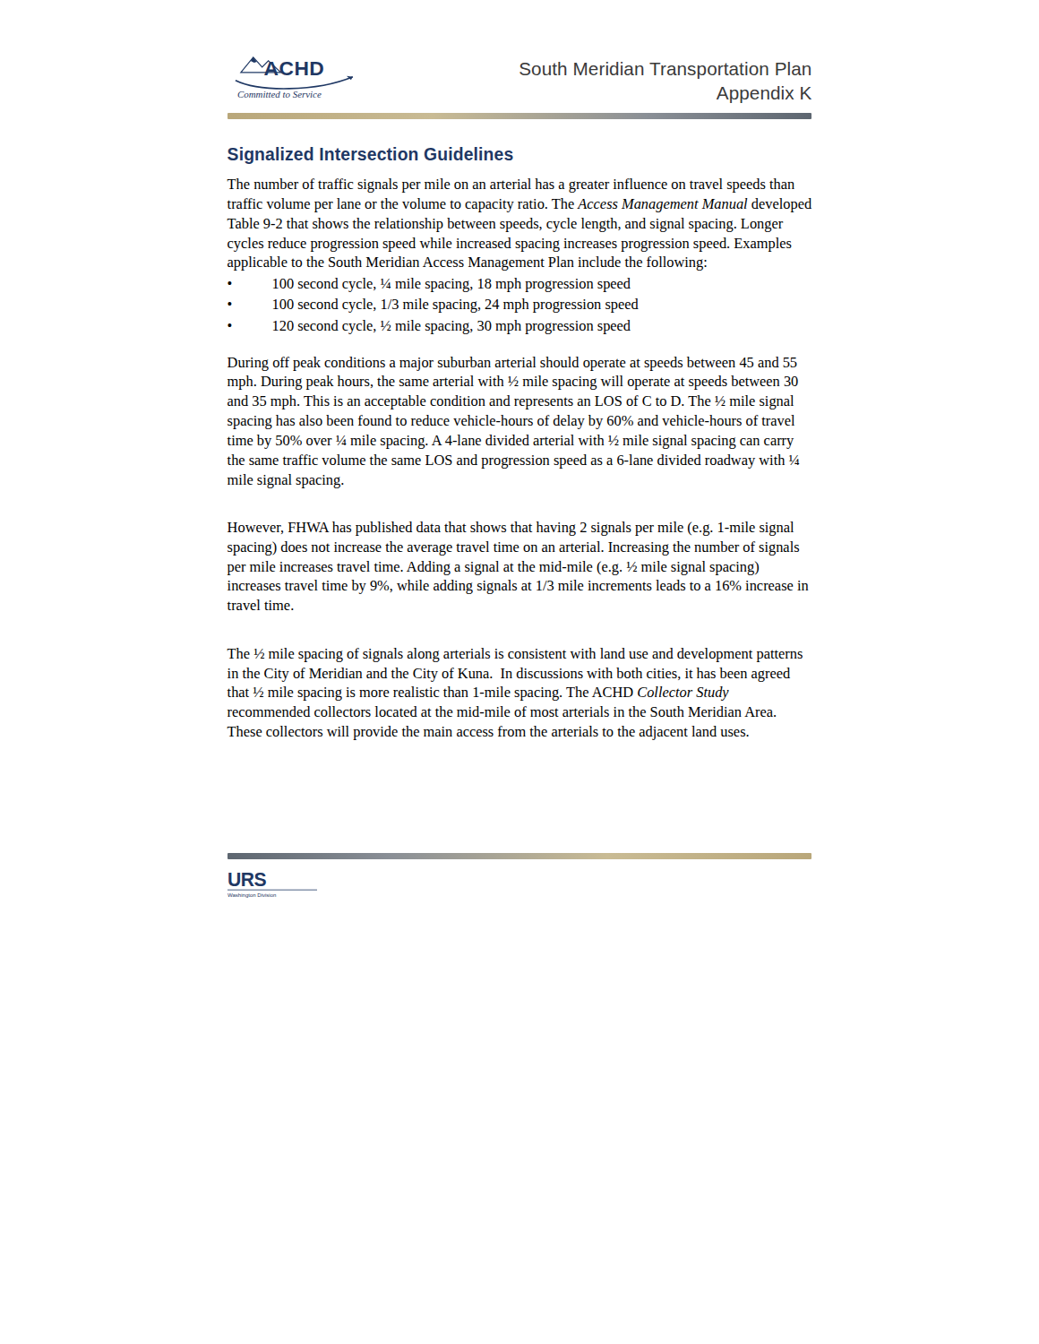ACHD Committed to Service
South Meridian Transportation Plan
Appendix K
Signalized Intersection Guidelines
The number of traffic signals per mile on an arterial has a greater influence on travel speeds than traffic volume per lane or the volume to capacity ratio. The Access Management Manual developed Table 9-2 that shows the relationship between speeds, cycle length, and signal spacing. Longer cycles reduce progression speed while increased spacing increases progression speed. Examples applicable to the South Meridian Access Management Plan include the following:
•100 second cycle, ¼ mile spacing, 18 mph progression speed
•100 second cycle, 1/3 mile spacing, 24 mph progression speed
•120 second cycle, ½ mile spacing, 30 mph progression speed
During off peak conditions a major suburban arterial should operate at speeds between 45 and 55 mph. During peak hours, the same arterial with ½ mile spacing will operate at speeds between 30 and 35 mph. This is an acceptable condition and represents an LOS of C to D. The ½ mile signal spacing has also been found to reduce vehicle-hours of delay by 60% and vehicle-hours of travel time by 50% over ¼ mile spacing. A 4-lane divided arterial with ½ mile signal spacing can carry the same traffic volume the same LOS and progression speed as a 6-lane divided roadway with ¼ mile signal spacing.
However, FHWA has published data that shows that having 2 signals per mile (e.g. 1-mile signal spacing) does not increase the average travel time on an arterial. Increasing the number of signals per mile increases travel time. Adding a signal at the mid-mile (e.g. ½ mile signal spacing) increases travel time by 9%, while adding signals at 1/3 mile increments leads to a 16% increase in travel time.
The ½ mile spacing of signals along arterials is consistent with land use and development patterns in the City of Meridian and the City of Kuna. In discussions with both cities, it has been agreed that ½ mile spacing is more realistic than 1-mile spacing. The ACHD Collector Study recommended collectors located at the mid-mile of most arterials in the South Meridian Area. These collectors will provide the main access from the arterials to the adjacent land uses.
URS Washington Division